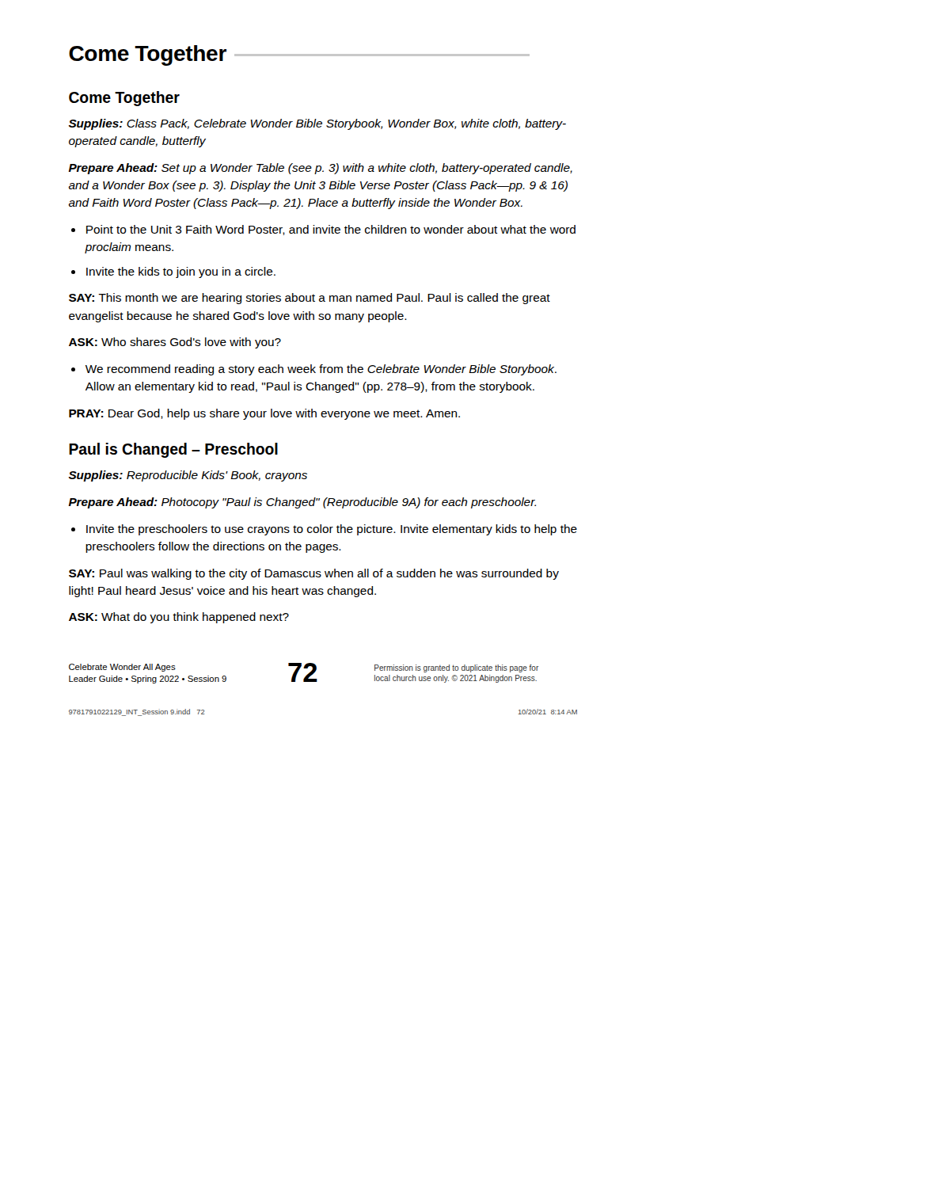Come Together
Come Together
Supplies: Class Pack, Celebrate Wonder Bible Storybook, Wonder Box, white cloth, battery-operated candle, butterfly
Prepare Ahead: Set up a Wonder Table (see p. 3) with a white cloth, battery-operated candle, and a Wonder Box (see p. 3). Display the Unit 3 Bible Verse Poster (Class Pack—pp. 9 & 16) and Faith Word Poster (Class Pack—p. 21). Place a butterfly inside the Wonder Box.
Point to the Unit 3 Faith Word Poster, and invite the children to wonder about what the word proclaim means.
Invite the kids to join you in a circle.
SAY: This month we are hearing stories about a man named Paul. Paul is called the great evangelist because he shared God's love with so many people.
ASK: Who shares God's love with you?
We recommend reading a story each week from the Celebrate Wonder Bible Storybook. Allow an elementary kid to read, "Paul is Changed" (pp. 278–9), from the storybook.
PRAY: Dear God, help us share your love with everyone we meet. Amen.
Paul is Changed – Preschool
Supplies: Reproducible Kids' Book, crayons
Prepare Ahead: Photocopy "Paul is Changed" (Reproducible 9A) for each preschooler.
Invite the preschoolers to use crayons to color the picture. Invite elementary kids to help the preschoolers follow the directions on the pages.
SAY: Paul was walking to the city of Damascus when all of a sudden he was surrounded by light! Paul heard Jesus' voice and his heart was changed.
ASK: What do you think happened next?
Celebrate Wonder All Ages
Leader Guide • Spring 2022 • Session 9
72
Permission is granted to duplicate this page for
local church use only. © 2021 Abingdon Press.
9781791022129_INT_Session 9.indd 72 10/20/21 8:14 AM